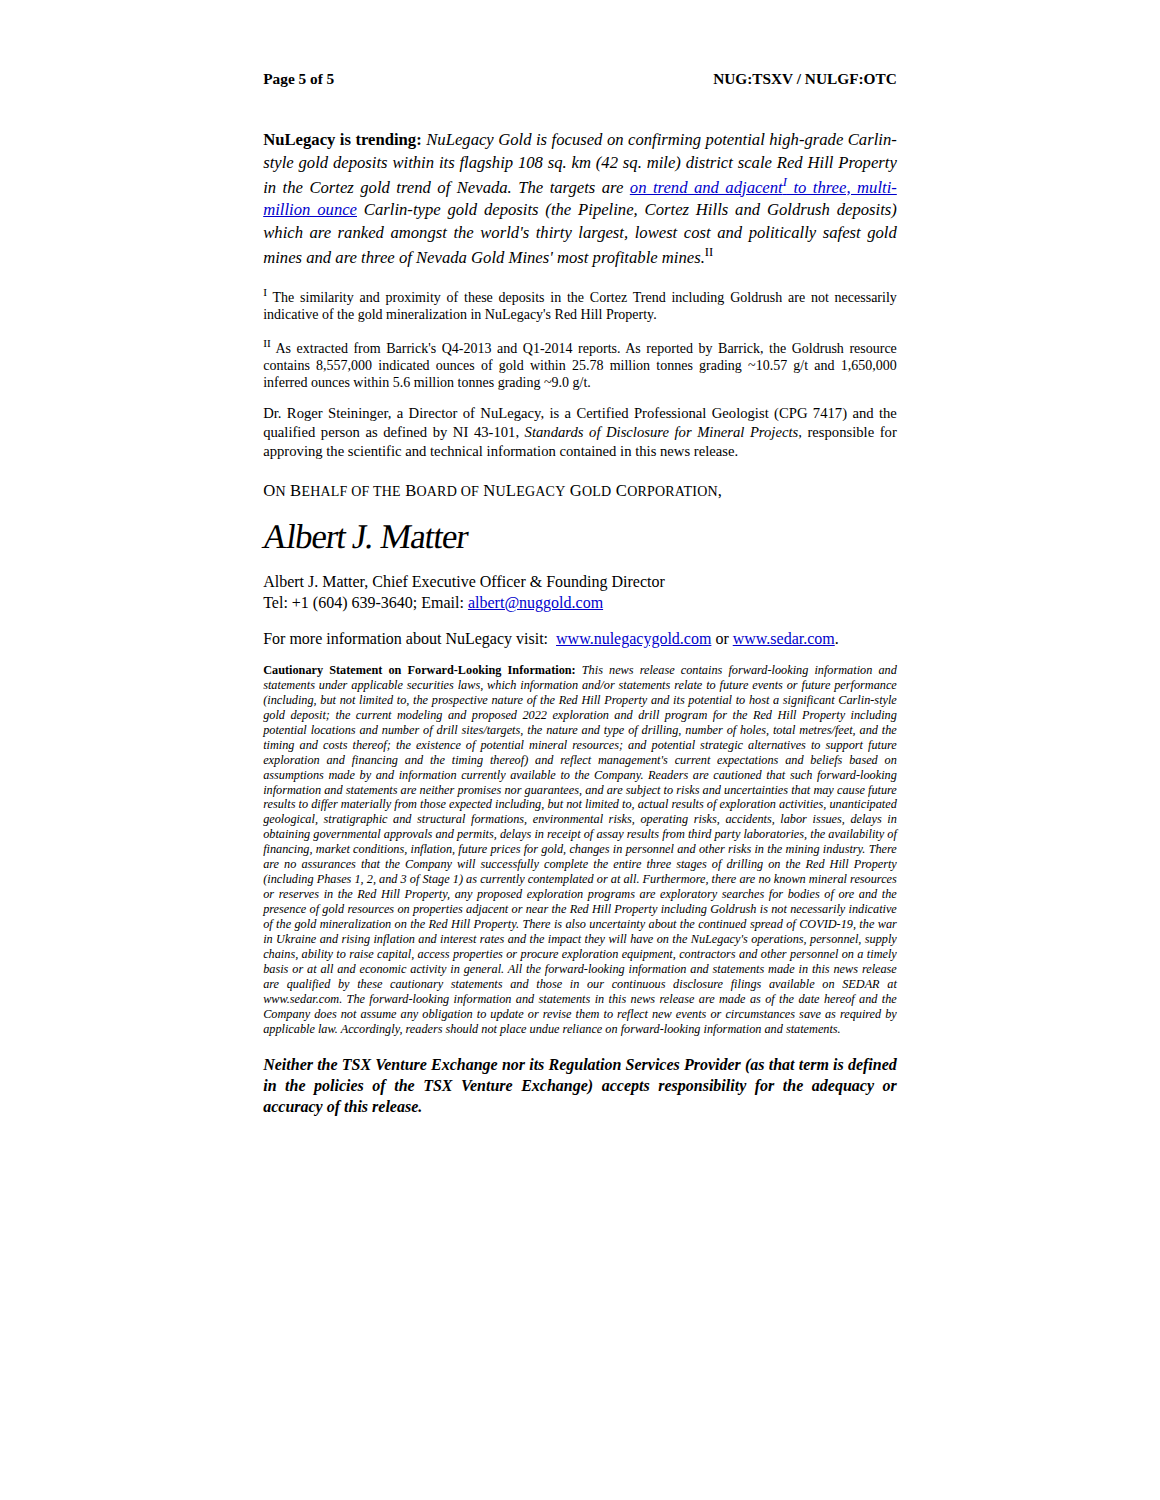Page 5 of 5 NUG:TSXV / NULGF:OTC
NuLegacy is trending: NuLegacy Gold is focused on confirming potential high-grade Carlin-style gold deposits within its flagship 108 sq. km (42 sq. mile) district scale Red Hill Property in the Cortez gold trend of Nevada. The targets are on trend and adjacentI to three, multi-million ounce Carlin-type gold deposits (the Pipeline, Cortez Hills and Goldrush deposits) which are ranked amongst the world's thirty largest, lowest cost and politically safest gold mines and are three of Nevada Gold Mines' most profitable mines. II
I The similarity and proximity of these deposits in the Cortez Trend including Goldrush are not necessarily indicative of the gold mineralization in NuLegacy's Red Hill Property.
II As extracted from Barrick's Q4-2013 and Q1-2014 reports. As reported by Barrick, the Goldrush resource contains 8,557,000 indicated ounces of gold within 25.78 million tonnes grading ~10.57 g/t and 1,650,000 inferred ounces within 5.6 million tonnes grading ~9.0 g/t.
Dr. Roger Steininger, a Director of NuLegacy, is a Certified Professional Geologist (CPG 7417) and the qualified person as defined by NI 43-101, Standards of Disclosure for Mineral Projects, responsible for approving the scientific and technical information contained in this news release.
ON BEHALF OF THE BOARD OF NULEGACY GOLD CORPORATION,
Albert J. Matter
Albert J. Matter, Chief Executive Officer & Founding Director
Tel: +1 (604) 639-3640; Email: albert@nuggold.com
For more information about NuLegacy visit: www.nulegacygold.com or www.sedar.com.
Cautionary Statement on Forward-Looking Information: This news release contains forward-looking information and statements under applicable securities laws, which information and/or statements relate to future events or future performance (including, but not limited to, the prospective nature of the Red Hill Property and its potential to host a significant Carlin-style gold deposit; the current modeling and proposed 2022 exploration and drill program for the Red Hill Property including potential locations and number of drill sites/targets, the nature and type of drilling, number of holes, total metres/feet, and the timing and costs thereof; the existence of potential mineral resources; and potential strategic alternatives to support future exploration and financing and the timing thereof) and reflect management's current expectations and beliefs based on assumptions made by and information currently available to the Company. Readers are cautioned that such forward-looking information and statements are neither promises nor guarantees, and are subject to risks and uncertainties that may cause future results to differ materially from those expected including, but not limited to, actual results of exploration activities, unanticipated geological, stratigraphic and structural formations, environmental risks, operating risks, accidents, labor issues, delays in obtaining governmental approvals and permits, delays in receipt of assay results from third party laboratories, the availability of financing, market conditions, inflation, future prices for gold, changes in personnel and other risks in the mining industry. There are no assurances that the Company will successfully complete the entire three stages of drilling on the Red Hill Property (including Phases 1, 2, and 3 of Stage 1) as currently contemplated or at all. Furthermore, there are no known mineral resources or reserves in the Red Hill Property, any proposed exploration programs are exploratory searches for bodies of ore and the presence of gold resources on properties adjacent or near the Red Hill Property including Goldrush is not necessarily indicative of the gold mineralization on the Red Hill Property. There is also uncertainty about the continued spread of COVID-19, the war in Ukraine and rising inflation and interest rates and the impact they will have on the NuLegacy's operations, personnel, supply chains, ability to raise capital, access properties or procure exploration equipment, contractors and other personnel on a timely basis or at all and economic activity in general. All the forward-looking information and statements made in this news release are qualified by these cautionary statements and those in our continuous disclosure filings available on SEDAR at www.sedar.com. The forward-looking information and statements in this news release are made as of the date hereof and the Company does not assume any obligation to update or revise them to reflect new events or circumstances save as required by applicable law. Accordingly, readers should not place undue reliance on forward-looking information and statements.
Neither the TSX Venture Exchange nor its Regulation Services Provider (as that term is defined in the policies of the TSX Venture Exchange) accepts responsibility for the adequacy or accuracy of this release.